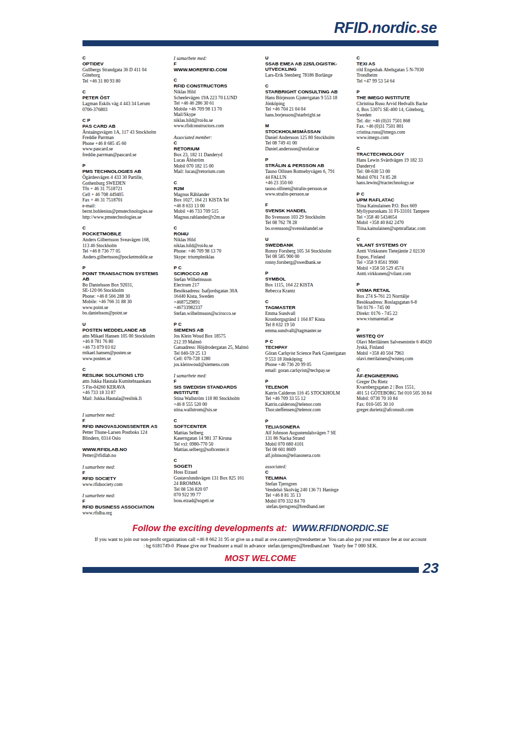RFID. nordic. se
C
Optidev
Gullbergs Strandgata 36 D 411 04 Göteborg
Tel +46 31 80 93 80
C
Peter Öst
Lagman Eskils väg 4 443 34 Lerum
0706-376803
C P
Pas Card AB
Årstaängsvägen 1A, 117 43 Stockholm
Freddie Parrman
Phone +46 8 685 45 60
www.pascard.se
freddie.parrman@pascard.se
P
PMS Technologies AB
Ögärdesvägen 4 433 30 Partille,
Gothenburg SWEDEN
Tfn + 46 31 7518721
Cell + 46 708 449405
Fax + 46 31 7518701
e-mail:
bernt.bohlenius@pmstechnologies.se
http://www.pmstechnologies.se
C
Pocketmobile
Anders Gilbertsson Sveavägen 168,
113 46 Stockholm
Tel +46 8 736 77 05
Anders.gilbertsson@pocketmobile.se
P
Point Transaction Systems AB
Bo Danielsson Box 92031,
SE-120 06 Stockholm
Phone: +46 8 566 288 30
Mobile: +46 766 31 88 30
www.point.se
bo.danielsson@point.se
U
Posten Meddelande AB
attn Mikael Hansen 105 00 Stockholm
+46 8 781 76 80
+46 73 079 03 02
mikael.hansen@posten.se
www.posten.se
C
Reslink Solutions Ltd
attn Jukka Hautala Kumitehtaankatu
5 Fin-04260 KERAVA
+46 733 18 33 87
Mail: Jukka.Hautala@reslink.fi
I samarbete med:
F
RFID Innovasjonssenter AS
Petter Thune-Larsen Postboks 124 Blindern, 0314 Oslo
www.rfidlab.no
Petter@rfidlab.no
I samarbete med:
F
RFID Society
www.rfidsociety.com
I samarbete med:
F
RFID Business Association
www.rfidba.org
I samarbete med:
F
www.morerfid.com
C
RFID Constructors
Niklas Hild
Scheelevägen 19A 223 70 LUND
Tel +46 46 286 30 61
Mobile +46 709 98 13 70
Mail/Skype
niklas.hild@roi4u.se
www.rfidconstructors.com
Associated member:
C
Retorium
Box 23, 182 11 Danderyd
Lucas Åhlström
Mobil 070 182 15 00
Mail: lucas@retorium.com
C
R2M
Magnus Råhlander
Box 1027, 164 21 KISTA Tel
+46 8 633 13 00
Mobil +46 733 709 515
Magnus.rahlander@r2m.se
C
ROI4U
Niklas Hild
niklas.hild@roi4u.se
Phone: +46 709 98 13 70
Skype: triumphniklas
P C
Scirocco AB
Stefan Wilhelmsson
Electrum 217
Besöksadress: Isafjordsgatan 30A
16440 Kista, Sweden
+4687529891
+46733982337
Stefan.wilhelmsson@scirocco.se
P C
Siemens AB
Jos Klein Woud Box 18575
212 39 Malmö
Gatuadress: Höjdrodergatan 25, Malmö
Tel 040-59 25 13
Cell: 070-728 1280
jos.kleinwoud@siemens.com
I samarbete med:
F
SIS Swedish Standards Institute
Stina Wallström 118 80 Stockholm
+46 8 555 520 00
stina.wallstrom@sis.se
C
Softcenter
Mattias Selberg
Kaserngatan 14 981 37 Kiruna
Tel vxl: 0980-770 50
Mattias.selberg@softcenter.it
C
Sogeti
Hoss Eizaad
Gustavslundsvägen 131 Box 825 161
24 BROMMA
Tel 08 536 820 07
070 922 99 77
hoss.eizad@sogeti.se
U
SSAB EMEA AB 225/Logistik-utveckling
Lars-Erik Stenberg 78186 Borlänge
C
Starbright Consulting AB
Hans Börjesson Gjuterigatan 9 553 18 Jönköping
Tel +46 704 21 04 04
hans.borjesson@starbright.se
M
Stockholmsmässan
Daniel Andersson 125 80 Stockholm
Tel 08 749 41 00
Daniel.andersson@stofair.se
P
Strålin & Persson AB
Tauno Ollinen Rottnebyvägen 6, 791
44 FALUN
+46 23 350 60
tauno.ollinen@stralin-persson.se
www.stralin-persson.se
F
Svensk Handel
Bo Svensson 103 29 Stockholm
Tel 08 762 78 28
bo.svensson@svenskhandel.se
U
Swedbank
Ronny Forsberg 105 34 Stockholm
Tel 08 585 900 00
ronny.forsberg@swedbank.se
P
Symbol
Box 1115, 164 22 KISTA
Rebecca Krantz
C
Tagmaster
Emma Sundvall
Kronborgsgränd 1 164 87 Kista
Tel 8 632 19 50
emma.sundvall@tagmaster.se
P C
Techpay
Göran Carlqvist Science Park Gjuterigatan 9 553 18 Jönköping
Phone +46 736 20 99 05
email: goran.carlqvist@techpay.se
P
Telenor
Katrin Calderon 116 45 STOCKHOLM
Tel +46 709 33 55 12
Katrin.calderon@telenor.com
Thor.steffensen@telenor.com
P
Teliasonera
Alf Johnson Augustendalsvägen 7 SE
131 86 Nacka Strand
Mobil 070 680 4101
Tel 08 601 8609
alf.johnson@teliasonera.com
associated:
C
Telmina
Stefan Tjerngren
Vendelsö Skolväg 240 136 71 Haninge
Tel +46 8 81 35 13
Mobil 070 332 84 70
stefan.tjerngren@bredband.net
C
Texi AS
rild Engesbak Abelsgatan 5 N-7030 Trondheim
Tel +47 99 53 54 64
P
The Imego Institute
Christina Rusu Arvid Hedvalls Backe
4, Box 53071 SE-400 14, Göteborg, Sweden
Tel. dir: +46 (0)31 7501 868
Fax. +46 (0)31 7501 801
cristina.rusu@imego.com www.imego.com
C
Tractechnology
Hans Lewin Svärdvägen 19 182 33 Danderyd
Tel: 08-630 53 00
Mobil 0761 74 85 28
hans.lewin@tractechnology.se
P C
UPM Raflatac
Tiina Kainulainen P.O. Box 669 Myllypuronkatu 31 FI-33101 Tampere
Tel +358 40 5434654
Mobil +358 40 842 2470
Tiina.kainulainen@upmraflatac.com
C
Vilant Systems Oy
Antti Virkkunen Tietejäntie 2 02130 Espoo, Finland
Tel +358 9 8561 9900
Mobil +358 50 529 4574
Antti.virkkunen@vilant.com
P
Visma Retail
Box 274 S-761 23 Norrtälje
Besöksadress: Roslagsgatan 6-8
Tel 0176 - 745 00
Direkt: 0176 - 745 22
www.vismaretail.se
P
Wisteq Oy
Olavi Meriläinen Salvesenintie 6 40420 Jyskä, Finland
Mobil +358 40 504 7963
olavi.merilainen@wisteq.com
C
ÅF-Engineering
Greger Du Rietz
Kvarnbergsgatan 2 | Box 1551,
401 51 GÖTEBORG Tel 010 505 30 84
Mobil: 0730 70 10 84
Fax: 010-505 30 10
greger.durietz@afconsult.com
Follow the exciting developments at: WWW.RFIDNORDIC.SE
If you want to join our non-profit organization call +46 8 662 31 95 or give us a mail at ove.canemyr@trendsetter.se You can also put your entrance fee at our account : bg 6181749-0 Please give our Treashurer a mail in advance stefan.tjerngren@bredband.net Yearly fee 7 000 SEK.
MOST WELCOME
23